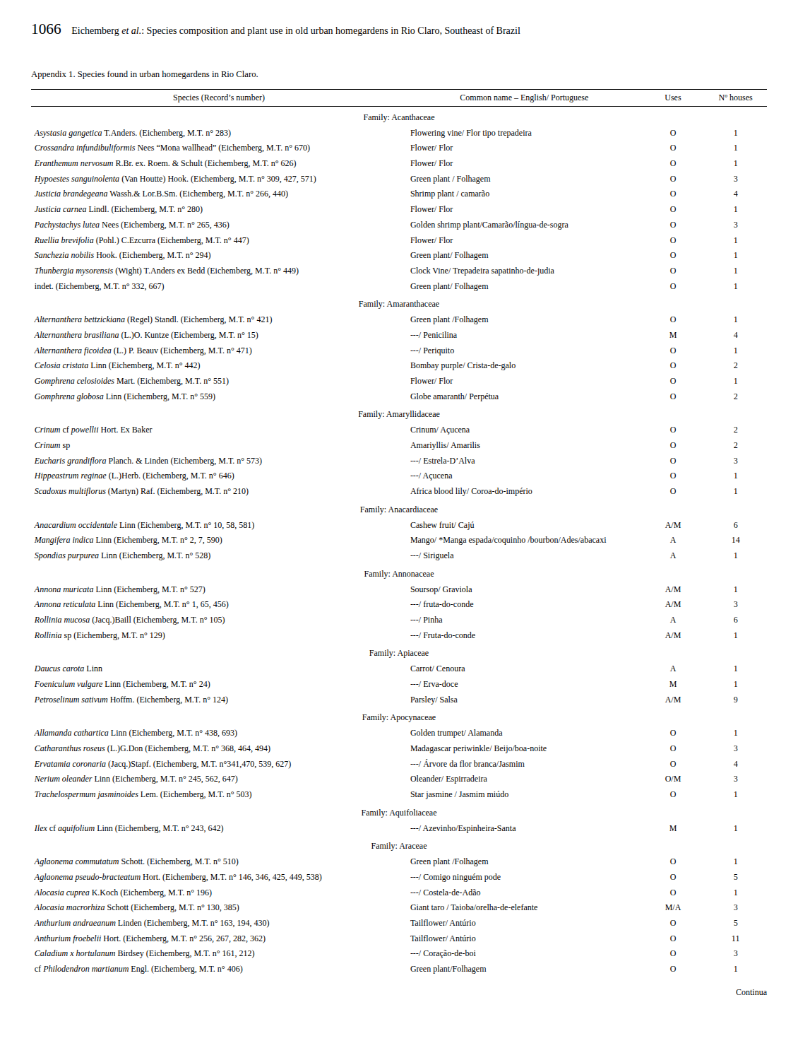1066 Eichemberg et al.: Species composition and plant use in old urban homegardens in Rio Claro, Southeast of Brazil
Appendix 1. Species found in urban homegardens in Rio Claro.
| Species (Record’s number) | Common name – English/ Portuguese | Uses | Nº houses |
| --- | --- | --- | --- |
| Family: Acanthaceae |
| Asystasia gangetica T.Anders. (Eichemberg, M.T. n° 283) | Flowering vine/ Flor tipo trepadeira | O | 1 |
| Crossandra infundibuliformis Nees “Mona wallhead” (Eichemberg, M.T. n° 670) | Flower/ Flor | O | 1 |
| Eranthemum nervosum R.Br. ex. Roem. & Schult (Eichemberg, M.T. n° 626) | Flower/ Flor | O | 1 |
| Hypoestes sanguinolenta (Van Houtte) Hook. (Eichemberg, M.T. n° 309, 427, 571) | Green plant / Folhagem | O | 3 |
| Justicia brandegeana Wassh.& Lor.B.Sm. (Eichemberg, M.T. n° 266, 440) | Shrimp plant / camarão | O | 4 |
| Justicia carnea Lindl. (Eichemberg, M.T. n° 280) | Flower/ Flor | O | 1 |
| Pachystachys lutea Nees (Eichemberg, M.T. n° 265, 436) | Golden shrimp plant/Camarão/língua-de-sogra | O | 3 |
| Ruellia brevifolia (Pohl.) C.Ezcurra (Eichemberg, M.T. n° 447) | Flower/ Flor | O | 1 |
| Sanchezia nobilis Hook. (Eichemberg, M.T. n° 294) | Green plant/ Folhagem | O | 1 |
| Thunbergia mysorensis (Wight) T.Anders ex Bedd (Eichemberg, M.T. n° 449) | Clock Vine/ Trepadeira sapatinho-de-judia | O | 1 |
| indet. (Eichemberg, M.T. n° 332, 667) | Green plant/ Folhagem | O | 1 |
| Family: Amaranthaceae |
| Alternanthera bettzickiana (Regel) Standl. (Eichemberg, M.T. n° 421) | Green plant /Folhagem | O | 1 |
| Alternanthera brasiliana (L.)O. Kuntze (Eichemberg, M.T. n° 15) | ---/ Penicilina | M | 4 |
| Alternanthera ficoidea (L.) P. Beauv (Eichemberg, M.T. n° 471) | ---/ Periquito | O | 1 |
| Celosia cristata Linn (Eichemberg, M.T. n° 442) | Bombay purple/ Crista-de-galo | O | 2 |
| Gomphrena celosioides Mart. (Eichemberg, M.T. n° 551) | Flower/ Flor | O | 1 |
| Gomphrena globosa Linn (Eichemberg, M.T. n° 559) | Globe amaranth/ Perpétua | O | 2 |
| Family: Amaryllidaceae |
| Crinum cf powellii Hort. Ex Baker | Crinum/ Açucena | O | 2 |
| Crinum sp | Amariyllis/ Amarilis | O | 2 |
| Eucharis grandiflora Planch. & Linden (Eichemberg, M.T. n° 573) | ---/ Estrela-D’Alva | O | 3 |
| Hippeastrum reginae (L.)Herb. (Eichemberg, M.T. n° 646) | ---/ Açucena | O | 1 |
| Scadoxus multiflorus (Martyn) Raf. (Eichemberg, M.T. n° 210) | Africa blood lily/ Coroa-do-império | O | 1 |
| Family: Anacardiaceae |
| Anacardium occidentale Linn (Eichemberg, M.T. n° 10, 58, 581) | Cashew fruit/ Cajú | A/M | 6 |
| Mangifera indica Linn (Eichemberg, M.T. n° 2, 7, 590) | Mango/ *Manga espada/coquinho /bourbon/Ades/abacaxi | A | 14 |
| Spondias purpurea Linn (Eichemberg, M.T. n° 528) | ---/ Siriguela | A | 1 |
| Family: Annonaceae |
| Annona muricata Linn (Eichemberg, M.T. n° 527) | Soursop/ Graviola | A/M | 1 |
| Annona reticulata Linn (Eichemberg, M.T. n° 1, 65, 456) | ---/ fruta-do-conde | A/M | 3 |
| Rollinia mucosa (Jacq.)Baill (Eichemberg, M.T. n° 105) | ---/ Pinha | A | 6 |
| Rollinia sp (Eichemberg, M.T. n° 129) | ---/ Fruta-do-conde | A/M | 1 |
| Family: Apiaceae |
| Daucus carota Linn | Carrot/ Cenoura | A | 1 |
| Foeniculum vulgare Linn (Eichemberg, M.T. n° 24) | ---/ Erva-doce | M | 1 |
| Petroselinum sativum Hoffm. (Eichemberg, M.T. n° 124) | Parsley/ Salsa | A/M | 9 |
| Family: Apocynaceae |
| Allamanda cathartica Linn (Eichemberg, M.T. n° 438, 693) | Golden trumpet/ Alamanda | O | 1 |
| Catharanthus roseus (L.)G.Don (Eichemberg, M.T. n° 368, 464, 494) | Madagascar periwinkle/ Beijo/boa-noite | O | 3 |
| Ervatamia coronaria (Jacq.)Stapf. (Eichemberg, M.T. n°341,470, 539, 627) | ---/ Árvore da flor branca/Jasmim | O | 4 |
| Nerium oleander Linn (Eichemberg, M.T. n° 245, 562, 647) | Oleander/ Espirradeira | O/M | 3 |
| Trachelospermum jasminoides Lem. (Eichemberg, M.T. n° 503) | Star jasmine / Jasmim miúdo | O | 1 |
| Family: Aquifoliaceae |
| Ilex cf aquifolium Linn (Eichemberg, M.T. n° 243, 642) | ---/ Azevinho/Espinheira-Santa | M | 1 |
| Family: Araceae |
| Aglaonema commutatum Schott. (Eichemberg, M.T. n° 510) | Green plant /Folhagem | O | 1 |
| Aglaonema pseudo-bracteatum Hort. (Eichemberg, M.T. n° 146, 346, 425, 449, 538) | ---/ Comigo ninguém pode | O | 5 |
| Alocasia cuprea K.Koch (Eichemberg, M.T. n° 196) | ---/ Costela-de-Adão | O | 1 |
| Alocasia macrorhiza Schott (Eichemberg, M.T. n° 130, 385) | Giant taro / Taioba/orelha-de-elefante | M/A | 3 |
| Anthurium andraeanum Linden (Eichemberg, M.T. n° 163, 194, 430) | Tailflower/ Antúrio | O | 5 |
| Anthurium froebelii Hort. (Eichemberg, M.T. n° 256, 267, 282, 362) | Tailflower/ Antúrio | O | 11 |
| Caladium x hortulanum Birdsey (Eichemberg, M.T. n° 161, 212) | ---/ Coração-de-boi | O | 3 |
| cf Philodendron martianum Engl. (Eichemberg, M.T. n° 406) | Green plant/Folhagem | O | 1 |
Continua